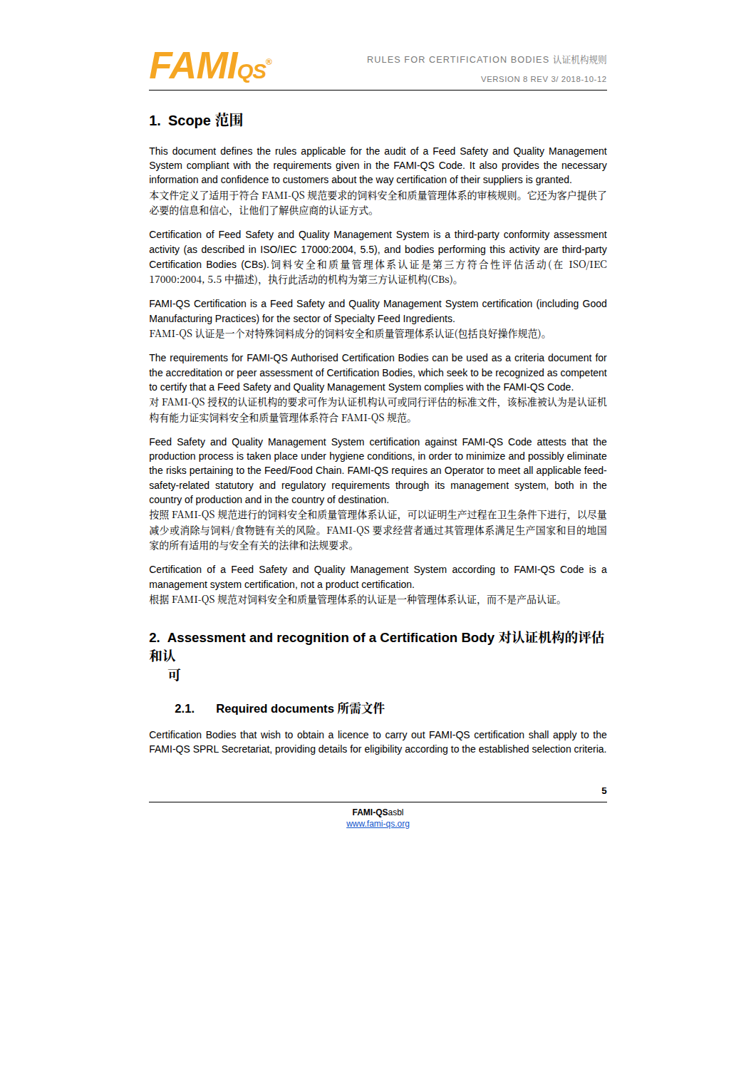FAMIQS®
Rules for Certification Bodies 认证机构规则
Version 8 Rev 3/ 2018-10-12
1. Scope 范围
This document defines the rules applicable for the audit of a Feed Safety and Quality Management System compliant with the requirements given in the FAMI-QS Code. It also provides the necessary information and confidence to customers about the way certification of their suppliers is granted.
本文件定义了适用于符合 FAMI-QS 规范要求的饲料安全和质量管理体系的审核规则。它还为客户提供了必要的信息和信心，让他们了解供应商的认证方式。
Certification of Feed Safety and Quality Management System is a third-party conformity assessment activity (as described in ISO/IEC 17000:2004, 5.5), and bodies performing this activity are third-party Certification Bodies (CBs).饲料安全和质量管理体系认证是第三方符合性评估活动(在 ISO/IEC 17000:2004, 5.5 中描述)，执行此活动的机构为第三方认证机构(CBs)。
FAMI-QS Certification is a Feed Safety and Quality Management System certification (including Good Manufacturing Practices) for the sector of Specialty Feed Ingredients.
FAMI-QS 认证是一个对特殊饲料成分的饲料安全和质量管理体系认证(包括良好操作规范)。
The requirements for FAMI-QS Authorised Certification Bodies can be used as a criteria document for the accreditation or peer assessment of Certification Bodies, which seek to be recognized as competent to certify that a Feed Safety and Quality Management System complies with the FAMI-QS Code.
对 FAMI-QS 授权的认证机构的要求可作为认证机构认可或同行评估的标准文件，该标准被认为是认证机构有能力证实饲料安全和质量管理体系符合 FAMI-QS 规范。
Feed Safety and Quality Management System certification against FAMI-QS Code attests that the production process is taken place under hygiene conditions, in order to minimize and possibly eliminate the risks pertaining to the Feed/Food Chain. FAMI-QS requires an Operator to meet all applicable feed-safety-related statutory and regulatory requirements through its management system, both in the country of production and in the country of destination.
按照 FAMI-QS 规范进行的饲料安全和质量管理体系认证，可以证明生产过程在卫生条件下进行，以尽量减少或消除与饲料/食物链有关的风险。FAMI-QS 要求经营者通过其管理体系满足生产国家和目的地国家的所有适用的与安全有关的法律和法规要求。
Certification of a Feed Safety and Quality Management System according to FAMI-QS Code is a management system certification, not a product certification.
根据 FAMI-QS 规范对饲料安全和质量管理体系的认证是一种管理体系认证，而不是产品认证。
2. Assessment and recognition of a Certification Body 对认证机构的评估和认 可
2.1. Required documents 所需文件
Certification Bodies that wish to obtain a licence to carry out FAMI-QS certification shall apply to the FAMI-QS SPRL Secretariat, providing details for eligibility according to the established selection criteria.
5
FAMI-QSasbl
www.fami-qs.org